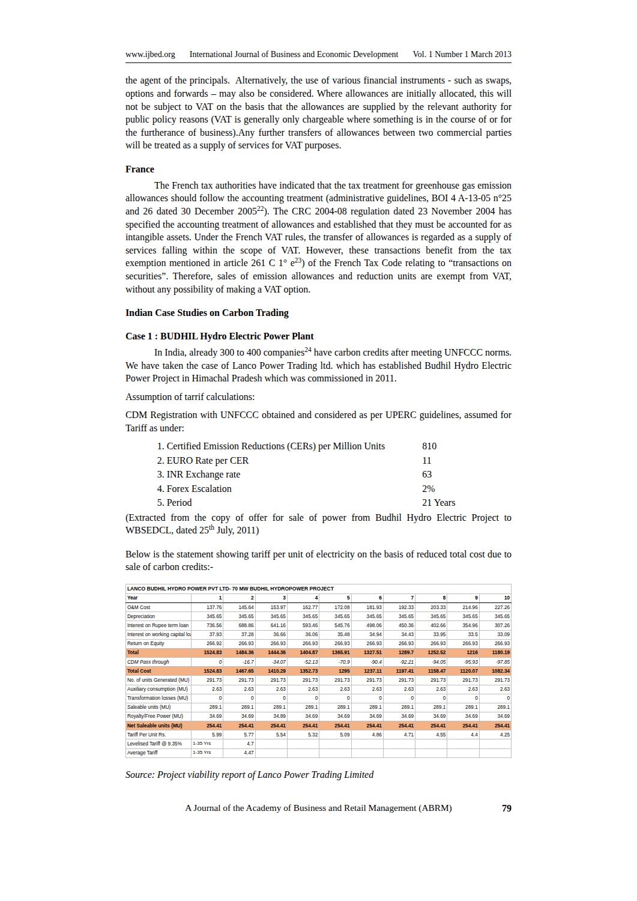www.ijbed.org International Journal of Business and Economic Development Vol. 1 Number 1 March 2013
the agent of the principals. Alternatively, the use of various financial instruments - such as swaps, options and forwards – may also be considered. Where allowances are initially allocated, this will not be subject to VAT on the basis that the allowances are supplied by the relevant authority for public policy reasons (VAT is generally only chargeable where something is in the course of or for the furtherance of business).Any further transfers of allowances between two commercial parties will be treated as a supply of services for VAT purposes.
France
The French tax authorities have indicated that the tax treatment for greenhouse gas emission allowances should follow the accounting treatment (administrative guidelines, BOI 4 A-13-05 n°25 and 26 dated 30 December 200522). The CRC 2004-08 regulation dated 23 November 2004 has specified the accounting treatment of allowances and established that they must be accounted for as intangible assets. Under the French VAT rules, the transfer of allowances is regarded as a supply of services falling within the scope of VAT. However, these transactions benefit from the tax exemption mentioned in article 261 C 1° e23) of the French Tax Code relating to “transactions on securities”. Therefore, sales of emission allowances and reduction units are exempt from VAT, without any possibility of making a VAT option.
Indian Case Studies on Carbon Trading
Case 1 : BUDHIL Hydro Electric Power Plant
In India, already 300 to 400 companies24 have carbon credits after meeting UNFCCC norms. We have taken the case of Lanco Power Trading ltd. which has established Budhil Hydro Electric Power Project in Himachal Pradesh which was commissioned in 2011.
Assumption of tarrif calculations:
CDM Registration with UNFCCC obtained and considered as per UPERC guidelines, assumed for Tariff as under:
1. Certified Emission Reductions (CERs) per Million Units 810
2. EURO Rate per CER 11
3. INR Exchange rate 63
4. Forex Escalation 2%
5. Period 21 Years
(Extracted from the copy of offer for sale of power from Budhil Hydro Electric Project to WBSEDCL, dated 25th July, 2011)
Below is the statement showing tariff per unit of electricity on the basis of reduced total cost due to sale of carbon credits:-
| LANCO BUDHIL HYDRO POWER PVT LTD- 70 MW BUDHIL HYDROPOWER PROJECT |
| Year | 1 | 2 | 3 | 4 | 5 | 6 | 7 | 8 | 9 | 10 |
| O&M Cost | 137.76 | 145.64 | 153.97 | 162.77 | 172.08 | 181.93 | 192.33 | 203.33 | 214.96 | 227.26 |
| Depreciation | 345.65 | 345.65 | 345.65 | 345.65 | 345.65 | 345.65 | 345.65 | 345.65 | 345.65 | 345.65 |
| Interest on Rupee term loan | 736.56 | 688.86 | 641.16 | 593.46 | 545.76 | 498.06 | 450.36 | 402.66 | 354.96 | 307.26 |
| Interest on working capital loan | 37.93 | 37.28 | 36.66 | 36.06 | 35.48 | 34.94 | 34.43 | 33.95 | 33.5 | 33.09 |
| Return on Equity | 266.92 | 266.93 | 266.93 | 266.93 | 266.93 | 266.93 | 266.93 | 266.93 | 266.93 | 266.93 |
| Total | 1524.83 | 1484.36 | 1444.36 | 1404.87 | 1365.91 | 1327.51 | 1289.7 | 1252.52 | 1216 | 1180.19 |
| CDM Pass through | 0 | -16.7 | -34.07 | -52.13 | -70.9 | -90.4 | -92.21 | -94.05 | -95.93 | -97.85 |
| Total Cost | 1524.83 | 1467.65 | 1410.29 | 1352.73 | 1295 | 1237.11 | 1197.41 | 1158.47 | 1120.07 | 1082.34 |
| No. of units Generated (MU) | 291.73 | 291.73 | 291.73 | 291.73 | 291.73 | 291.73 | 291.73 | 291.73 | 291.73 | 291.73 |
| Auxiliary consumption (MU) | 2.63 | 2.63 | 2.63 | 2.63 | 2.63 | 2.63 | 2.63 | 2.63 | 2.63 | 2.63 |
| Transformation losses (MU) | 0 | 0 | 0 | 0 | 0 | 0 | 0 | 0 | 0 | 0 |
| Saleable units (MU) | 289.1 | 289.1 | 289.1 | 289.1 | 289.1 | 289.1 | 289.1 | 289.1 | 289.1 | 289.1 |
| Royalty/Free Power (MU) | 34.69 | 34.69 | 34.89 | 34.69 | 34.69 | 34.69 | 34.69 | 34.69 | 34.69 | 34.69 |
| Net Saleable units (MU) | 254.41 | 254.41 | 254.41 | 254.41 | 254.41 | 254.41 | 254.41 | 254.41 | 254.41 | 254.41 |
| Tariff Per Unit Rs. | 5.99 | 5.77 | 5.54 | 5.32 | 5.09 | 4.86 | 4.71 | 4.55 | 4.4 | 4.25 |
| Levelised Tariff @ 9.35% | 1-35 Yrs | 4.7 | | | | | | | | |
| Average Tariff | 1-35 Yrs | 4.47 | | | | | | | | |
Source: Project viability report of Lanco Power Trading Limited
A Journal of the Academy of Business and Retail Management (ABRM) 79